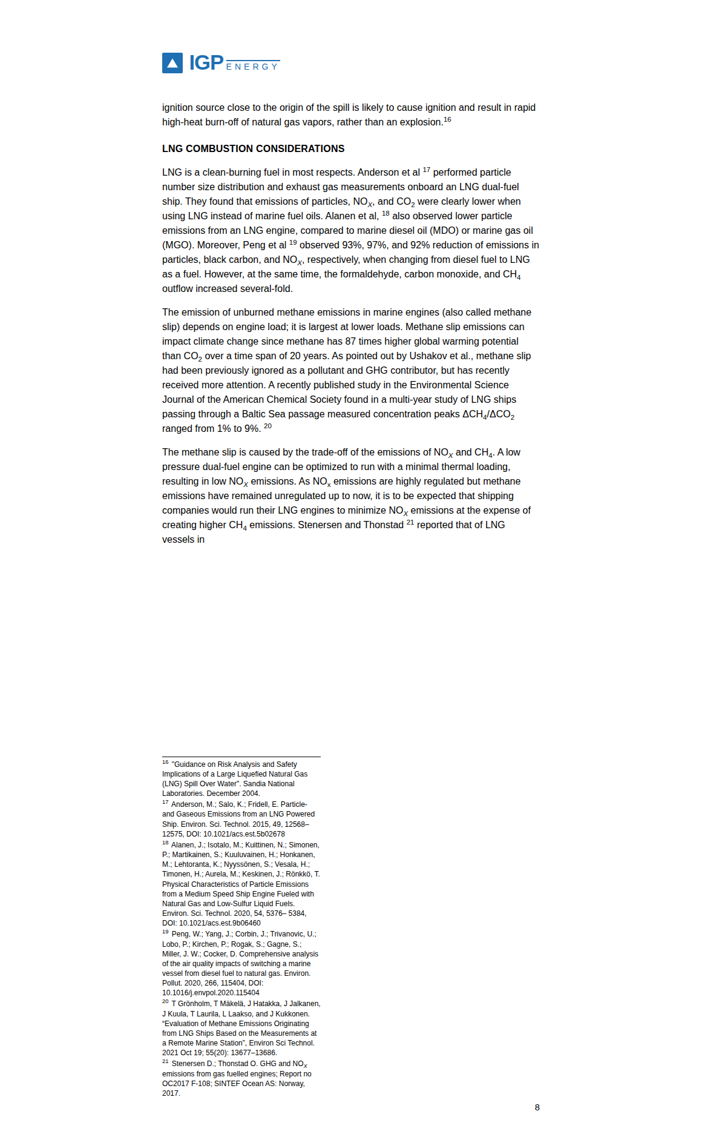IGP ENERGY
ignition source close to the origin of the spill is likely to cause ignition and result in rapid high-heat burn-off of natural gas vapors, rather than an explosion.16
LNG COMBUSTION CONSIDERATIONS
LNG is a clean-burning fuel in most respects. Anderson et al 17 performed particle number size distribution and exhaust gas measurements onboard an LNG dual-fuel ship. They found that emissions of particles, NOX, and CO2 were clearly lower when using LNG instead of marine fuel oils. Alanen et al, 18 also observed lower particle emissions from an LNG engine, compared to marine diesel oil (MDO) or marine gas oil (MGO). Moreover, Peng et al 19 observed 93%, 97%, and 92% reduction of emissions in particles, black carbon, and NOX, respectively, when changing from diesel fuel to LNG as a fuel. However, at the same time, the formaldehyde, carbon monoxide, and CH4 outflow increased several-fold.
The emission of unburned methane emissions in marine engines (also called methane slip) depends on engine load; it is largest at lower loads. Methane slip emissions can impact climate change since methane has 87 times higher global warming potential than CO2 over a time span of 20 years. As pointed out by Ushakov et al., methane slip had been previously ignored as a pollutant and GHG contributor, but has recently received more attention. A recently published study in the Environmental Science Journal of the American Chemical Society found in a multi-year study of LNG ships passing through a Baltic Sea passage measured concentration peaks ΔCH4/ΔCO2 ranged from 1% to 9%. 20
The methane slip is caused by the trade-off of the emissions of NOX and CH4. A low pressure dual-fuel engine can be optimized to run with a minimal thermal loading, resulting in low NOX emissions. As NOx emissions are highly regulated but methane emissions have remained unregulated up to now, it is to be expected that shipping companies would run their LNG engines to minimize NOX emissions at the expense of creating higher CH4 emissions. Stenersen and Thonstad 21 reported that of LNG vessels in
16 "Guidance on Risk Analysis and Safety Implications of a Large Liquefied Natural Gas (LNG) Spill Over Water". Sandia National Laboratories. December 2004.
17 Anderson, M.; Salo, K.; Fridell, E. Particle- and Gaseous Emissions from an LNG Powered Ship. Environ. Sci. Technol. 2015, 49, 12568– 12575, DOI: 10.1021/acs.est.5b02678
18 Alanen, J.; Isotalo, M.; Kuittinen, N.; Simonen, P.; Martikainen, S.; Kuuluvainen, H.; Honkanen, M.; Lehtoranta, K.; Nyyssönen, S.; Vesala, H.; Timonen, H.; Aurela, M.; Keskinen, J.; Rönkkö, T. Physical Characteristics of Particle Emissions from a Medium Speed Ship Engine Fueled with Natural Gas and Low-Sulfur Liquid Fuels. Environ. Sci. Technol. 2020, 54, 5376– 5384, DOI: 10.1021/acs.est.9b06460
19 Peng, W.; Yang, J.; Corbin, J.; Trivanovic, U.; Lobo, P.; Kirchen, P.; Rogak, S.; Gagne, S.; Miller, J. W.; Cocker, D. Comprehensive analysis of the air quality impacts of switching a marine vessel from diesel fuel to natural gas. Environ. Pollut. 2020, 266, 115404, DOI: 10.1016/j.envpol.2020.115404
20 T Grönholm, T Mäkelä, J Hatakka, J Jalkanen, J Kuula, T Laurila, L Laakso, and J Kukkonen. “Evaluation of Methane Emissions Originating from LNG Ships Based on the Measurements at a Remote Marine Station”, Environ Sci Technol. 2021 Oct 19; 55(20): 13677–13686.
21 Stenersen D.; Thonstad O. GHG and NOX emissions from gas fuelled engines; Report no OC2017 F-108; SINTEF Ocean AS: Norway, 2017.
8